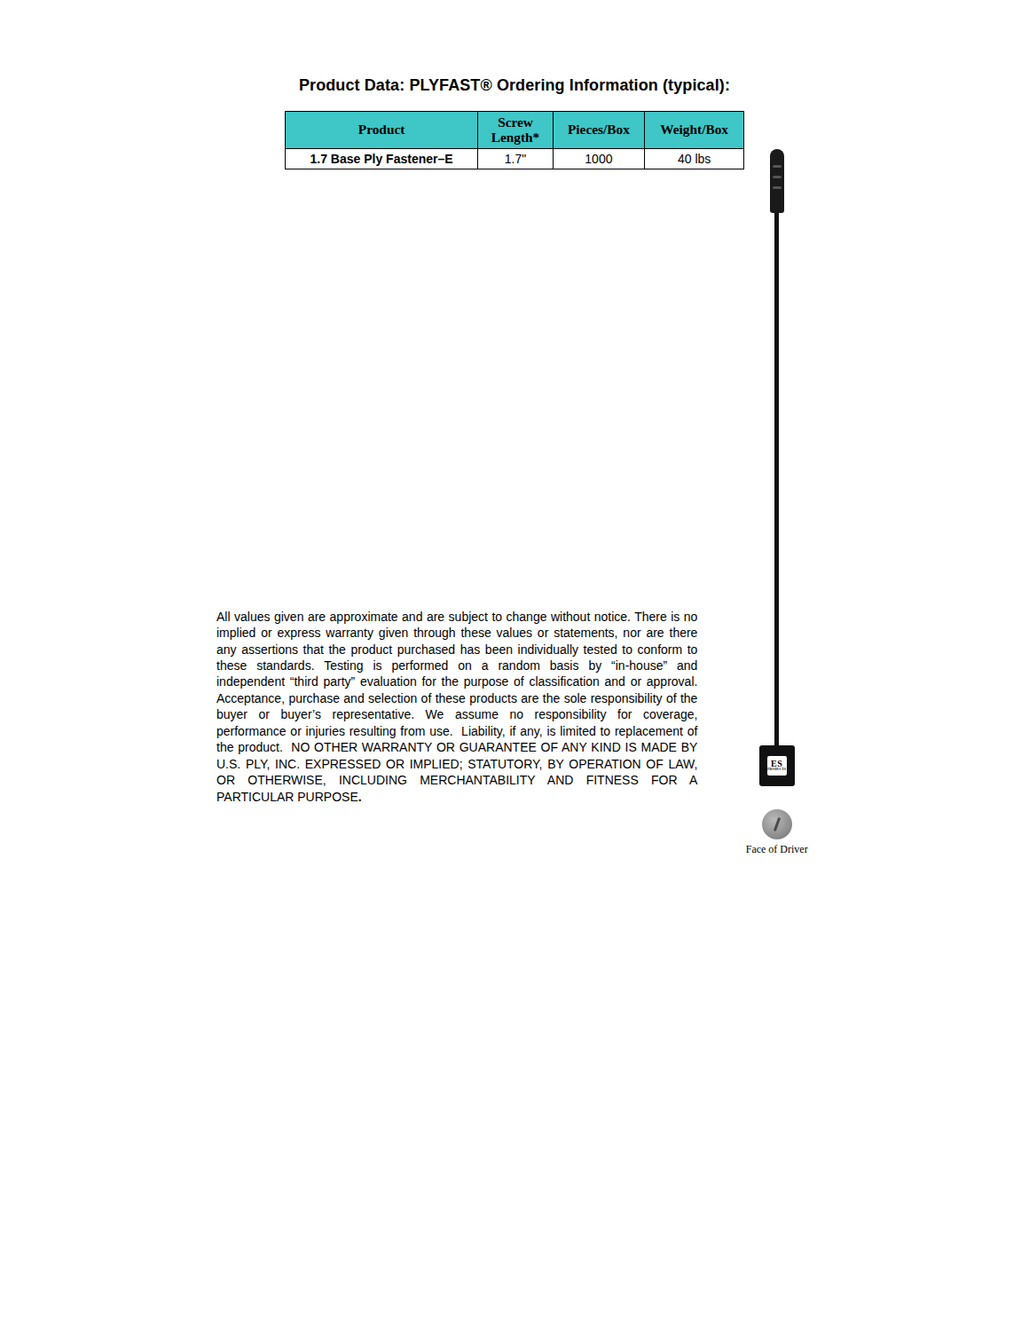Product Data: PLYFAST® Ordering Information (typical):
| Product | Screw Length* | Pieces/Box | Weight/Box |
| --- | --- | --- | --- |
| 1.7 Base Ply Fastener–E | 1.7" | 1000 | 40 lbs |
ES PRODUCTS
Face of Driver
All values given are approximate and are subject to change without notice. There is no implied or express warranty given through these values or statements, nor are there any assertions that the product purchased has been individually tested to conform to these standards. Testing is performed on a random basis by “in-house” and independent “third party” evaluation for the purpose of classification and or approval. Acceptance, purchase and selection of these products are the sole responsibility of the buyer or buyer’s representative. We assume no responsibility for coverage, performance or injuries resulting from use. Liability, if any, is limited to replacement of the product. No other warranty or guarantee of any kind is made by U.S. Ply, Inc. expressed or implied; statutory, by operation of law, or otherwise, including merchantability and fitness for a particular purpose.